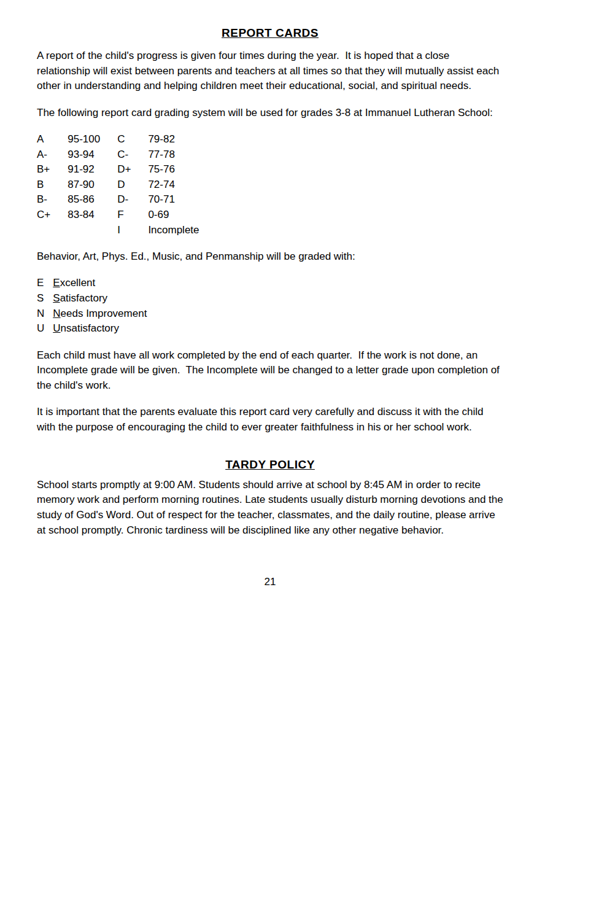REPORT CARDS
A report of the child's progress is given four times during the year. It is hoped that a close relationship will exist between parents and teachers at all times so that they will mutually assist each other in understanding and helping children meet their educational, social, and spiritual needs.
The following report card grading system will be used for grades 3-8 at Immanuel Lutheran School:
| A | 95-100 | C | 79-82 |
| A- | 93-94 | C- | 77-78 |
| B+ | 91-92 | D+ | 75-76 |
| B | 87-90 | D | 72-74 |
| B- | 85-86 | D- | 70-71 |
| C+ | 83-84 | F | 0-69 |
| | | I | Incomplete |
Behavior, Art, Phys. Ed., Music, and Penmanship will be graded with:
| E | E xcellent |
| S | S atisfactory |
| N | N eeds Improvement |
| U | U nsatisfactory |
Each child must have all work completed by the end of each quarter. If the work is not done, an Incomplete grade will be given. The Incomplete will be changed to a letter grade upon completion of the child's work.
It is important that the parents evaluate this report card very carefully and discuss it with the child with the purpose of encouraging the child to ever greater faithfulness in his or her school work.
TARDY POLICY
School starts promptly at 9:00 AM. Students should arrive at school by 8:45 AM in order to recite memory work and perform morning routines. Late students usually disturb morning devotions and the study of God's Word. Out of respect for the teacher, classmates, and the daily routine, please arrive at school promptly. Chronic tardiness will be disciplined like any other negative behavior.
21